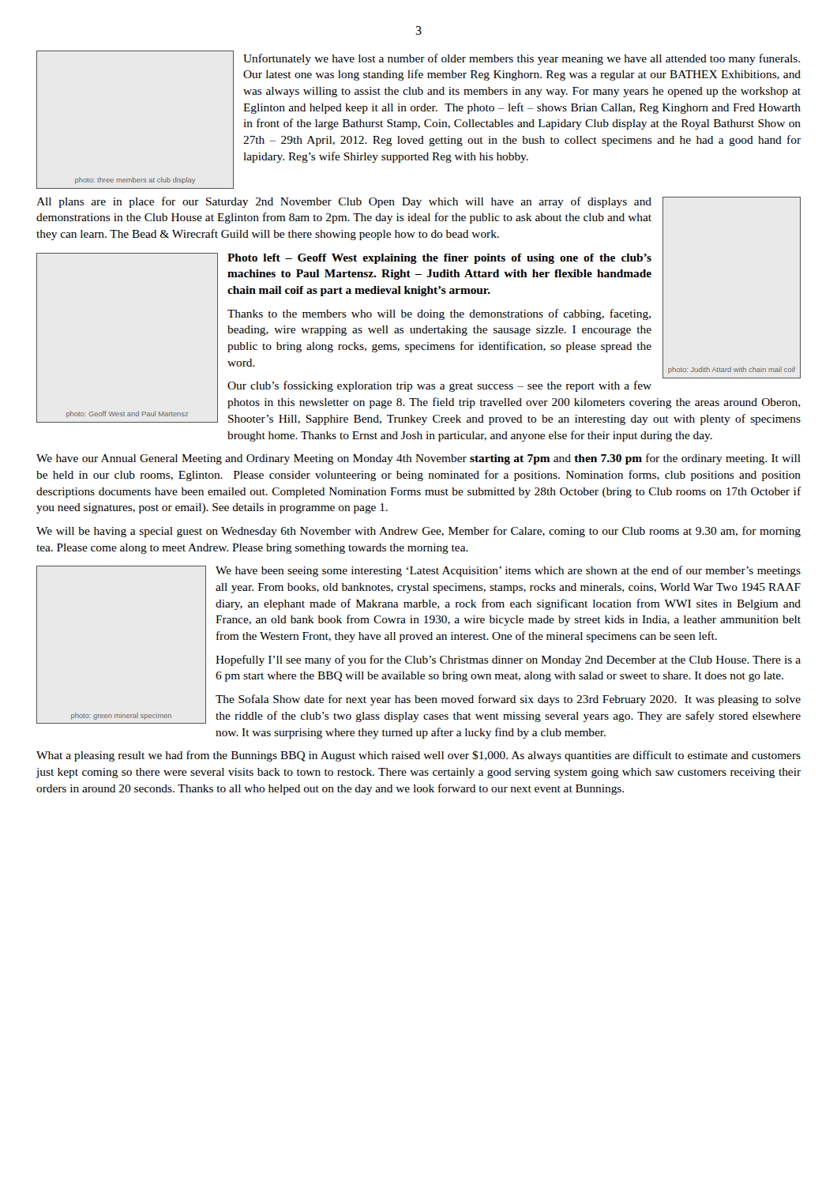3
photo: three members at club display
Unfortunately we have lost a number of older members this year meaning we have all attended too many funerals. Our latest one was long standing life member Reg Kinghorn. Reg was a regular at our BATHEX Exhibitions, and was always willing to assist the club and its members in any way. For many years he opened up the workshop at Eglinton and helped keep it all in order. The photo – left – shows Brian Callan, Reg Kinghorn and Fred Howarth in front of the large Bathurst Stamp, Coin, Collectables and Lapidary Club display at the Royal Bathurst Show on 27th – 29th April, 2012. Reg loved getting out in the bush to collect specimens and he had a good hand for lapidary. Reg’s wife Shirley supported Reg with his hobby.
photo: Judith Attard with chain mail coif
All plans are in place for our Saturday 2nd November Club Open Day which will have an array of displays and demonstrations in the Club House at Eglinton from 8am to 2pm. The day is ideal for the public to ask about the club and what they can learn. The Bead & Wirecraft Guild will be there showing people how to do bead work.
photo: Geoff West and Paul Martensz
Photo left – Geoff West explaining the finer points of using one of the club’s machines to Paul Martensz. Right – Judith Attard with her flexible handmade chain mail coif as part a medieval knight’s armour.
Thanks to the members who will be doing the demonstrations of cabbing, faceting, beading, wire wrapping as well as undertaking the sausage sizzle. I encourage the public to bring along rocks, gems, specimens for identification, so please spread the word.
Our club’s fossicking exploration trip was a great success – see the report with a few photos in this newsletter on page 8. The field trip travelled over 200 kilometers covering the areas around Oberon, Shooter’s Hill, Sapphire Bend, Trunkey Creek and proved to be an interesting day out with plenty of specimens brought home. Thanks to Ernst and Josh in particular, and anyone else for their input during the day.
We have our Annual General Meeting and Ordinary Meeting on Monday 4th November starting at 7pm and then 7.30 pm for the ordinary meeting. It will be held in our club rooms, Eglinton. Please consider volunteering or being nominated for a positions. Nomination forms, club positions and position descriptions documents have been emailed out. Completed Nomination Forms must be submitted by 28th October (bring to Club rooms on 17th October if you need signatures, post or email). See details in programme on page 1.
We will be having a special guest on Wednesday 6th November with Andrew Gee, Member for Calare, coming to our Club rooms at 9.30 am, for morning tea. Please come along to meet Andrew. Please bring something towards the morning tea.
photo: green mineral specimen
We have been seeing some interesting ‘Latest Acquisition’ items which are shown at the end of our member’s meetings all year. From books, old banknotes, crystal specimens, stamps, rocks and minerals, coins, World War Two 1945 RAAF diary, an elephant made of Makrana marble, a rock from each significant location from WWI sites in Belgium and France, an old bank book from Cowra in 1930, a wire bicycle made by street kids in India, a leather ammunition belt from the Western Front, they have all proved an interest. One of the mineral specimens can be seen left.
Hopefully I’ll see many of you for the Club’s Christmas dinner on Monday 2nd December at the Club House. There is a 6 pm start where the BBQ will be available so bring own meat, along with salad or sweet to share. It does not go late.
The Sofala Show date for next year has been moved forward six days to 23rd February 2020. It was pleasing to solve the riddle of the club’s two glass display cases that went missing several years ago. They are safely stored elsewhere now. It was surprising where they turned up after a lucky find by a club member.
What a pleasing result we had from the Bunnings BBQ in August which raised well over $1,000. As always quantities are difficult to estimate and customers just kept coming so there were several visits back to town to restock. There was certainly a good serving system going which saw customers receiving their orders in around 20 seconds. Thanks to all who helped out on the day and we look forward to our next event at Bunnings.